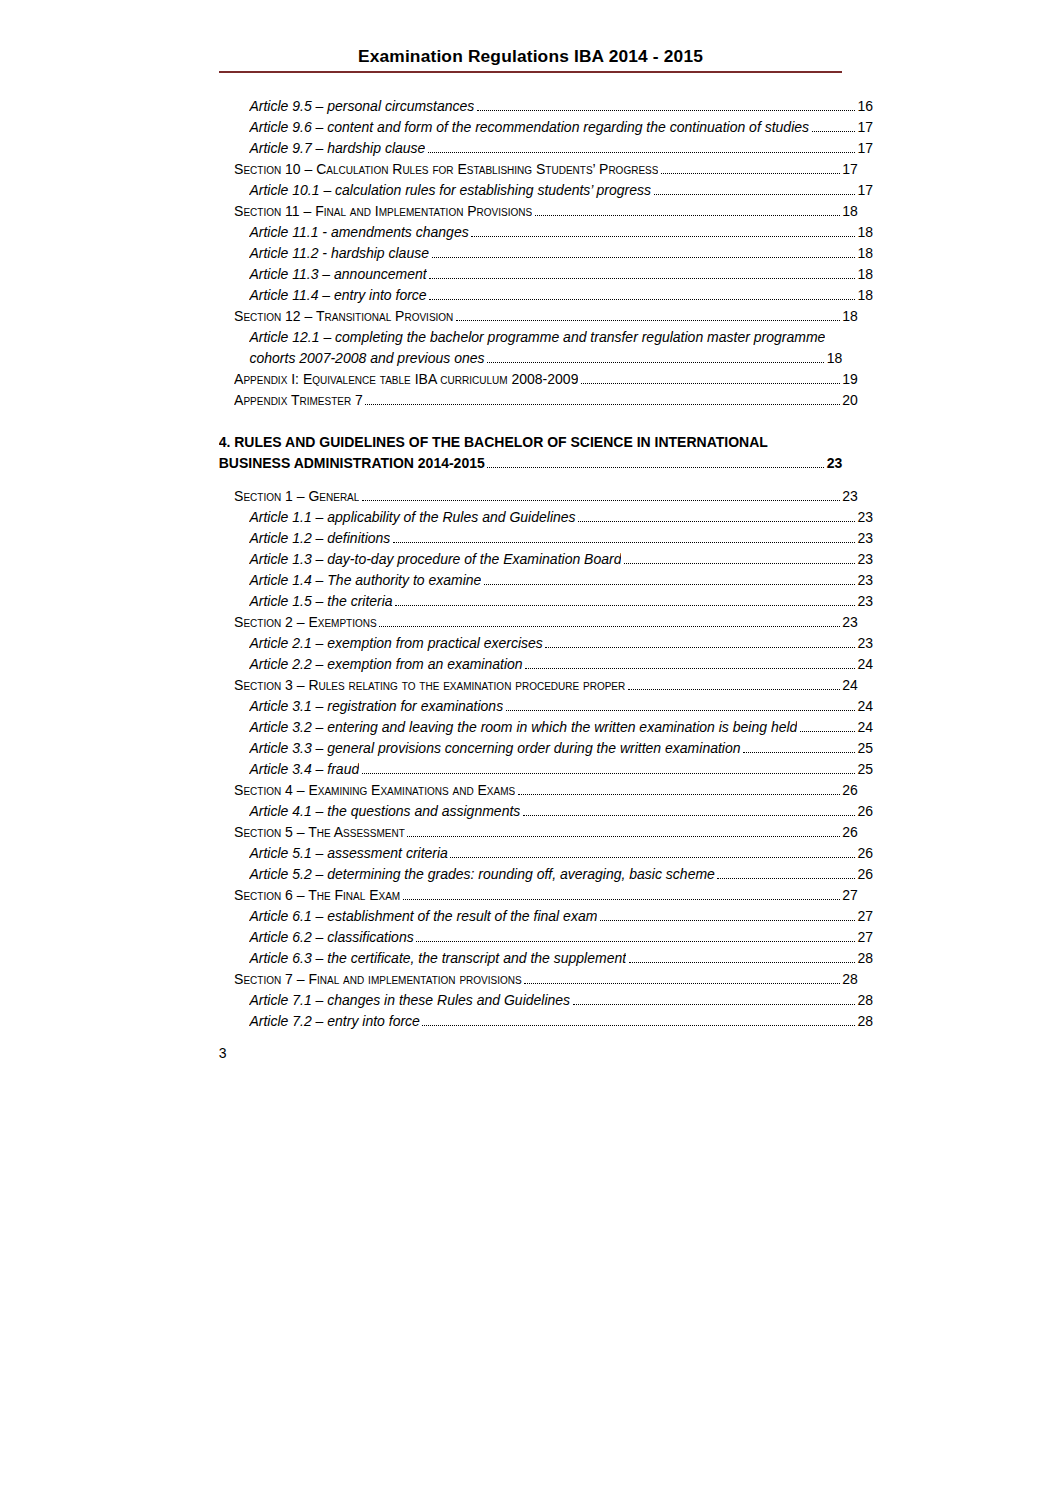Examination Regulations IBA 2014 - 2015
Article 9.5 – personal circumstances 16
Article 9.6 – content and form of the recommendation regarding the continuation of studies 17
Article 9.7 – hardship clause 17
Section 10 – Calculation Rules for Establishing Students’ Progress 17
Article 10.1 – calculation rules for establishing students’ progress 17
Section 11 – Final and Implementation Provisions 18
Article 11.1 - amendments changes 18
Article 11.2 - hardship clause 18
Article 11.3 – announcement 18
Article 11.4 – entry into force 18
Section 12 – Transitional Provision 18
Article 12.1 – completing the bachelor programme and transfer regulation master programme
cohorts 2007-2008 and previous ones 18
Appendix I: Equivalence table IBA curriculum 2008-2009 19
Appendix Trimester 7 20
4. RULES AND GUIDELINES OF THE BACHELOR OF SCIENCE IN INTERNATIONAL
BUSINESS ADMINISTRATION 2014-2015 23
Section 1 – General 23
Article 1.1 – applicability of the Rules and Guidelines 23
Article 1.2 – definitions 23
Article 1.3 – day-to-day procedure of the Examination Board 23
Article 1.4 – The authority to examine 23
Article 1.5 – the criteria 23
Section 2 – Exemptions 23
Article 2.1 – exemption from practical exercises 23
Article 2.2 – exemption from an examination 24
Section 3 – Rules relating to the examination procedure proper 24
Article 3.1 – registration for examinations 24
Article 3.2 – entering and leaving the room in which the written examination is being held 24
Article 3.3 – general provisions concerning order during the written examination 25
Article 3.4 – fraud 25
Section 4 – Examining Examinations and Exams 26
Article 4.1 – the questions and assignments 26
Section 5 – The Assessment 26
Article 5.1 – assessment criteria 26
Article 5.2 – determining the grades: rounding off, averaging, basic scheme 26
Section 6 – The Final Exam 27
Article 6.1 – establishment of the result of the final exam 27
Article 6.2 – classifications 27
Article 6.3 – the certificate, the transcript and the supplement 28
Section 7 – Final and implementation provisions 28
Article 7.1 – changes in these Rules and Guidelines 28
Article 7.2 – entry into force 28
3